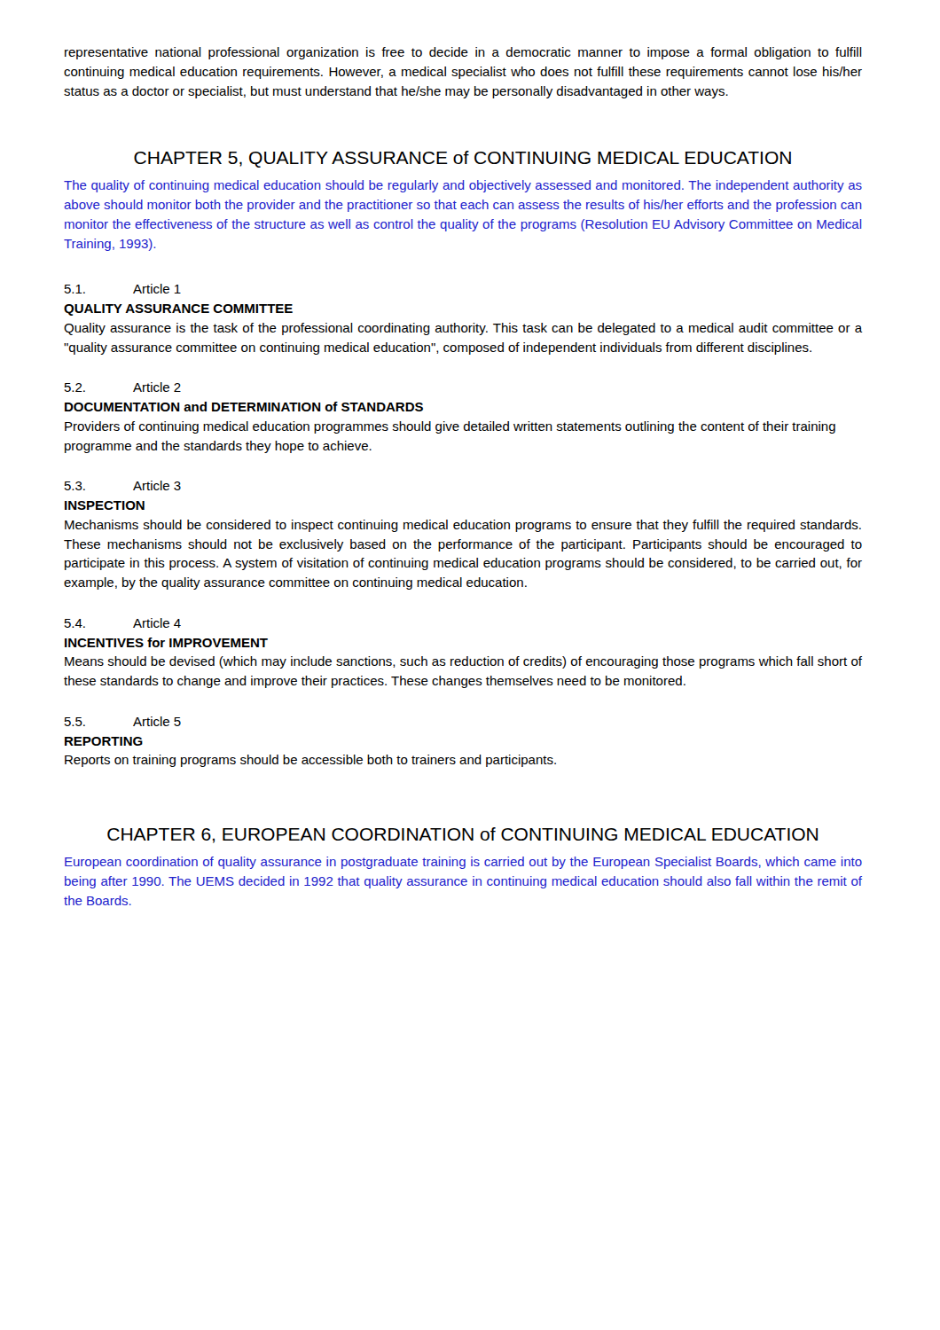representative national professional organization is free to decide in a democratic manner to impose a formal obligation to fulfill continuing medical education requirements. However, a medical specialist who does not fulfill these requirements cannot lose his/her status as a doctor or specialist, but must understand that he/she may be personally disadvantaged in other ways.
CHAPTER 5, QUALITY ASSURANCE of CONTINUING MEDICAL EDUCATION
The quality of continuing medical education should be regularly and objectively assessed and monitored. The independent authority as above should monitor both the provider and the practitioner so that each can assess the results of his/her efforts and the profession can monitor the effectiveness of the structure as well as control the quality of the programs (Resolution EU Advisory Committee on Medical Training, 1993).
5.1. Article 1
QUALITY ASSURANCE COMMITTEE
Quality assurance is the task of the professional coordinating authority. This task can be delegated to a medical audit committee or a "quality assurance committee on continuing medical education", composed of independent individuals from different disciplines.
5.2. Article 2
DOCUMENTATION and DETERMINATION of STANDARDS
Providers of continuing medical education programmes should give detailed written statements outlining the content of their training programme and the standards they hope to achieve.
5.3. Article 3
INSPECTION
Mechanisms should be considered to inspect continuing medical education programs to ensure that they fulfill the required standards. These mechanisms should not be exclusively based on the performance of the participant. Participants should be encouraged to participate in this process. A system of visitation of continuing medical education programs should be considered, to be carried out, for example, by the quality assurance committee on continuing medical education.
5.4. Article 4
INCENTIVES for IMPROVEMENT
Means should be devised (which may include sanctions, such as reduction of credits) of encouraging those programs which fall short of these standards to change and improve their practices. These changes themselves need to be monitored.
5.5. Article 5
REPORTING
Reports on training programs should be accessible both to trainers and participants.
CHAPTER 6, EUROPEAN COORDINATION of CONTINUING MEDICAL EDUCATION
European coordination of quality assurance in postgraduate training is carried out by the European Specialist Boards, which came into being after 1990. The UEMS decided in 1992 that quality assurance in continuing medical education should also fall within the remit of the Boards.